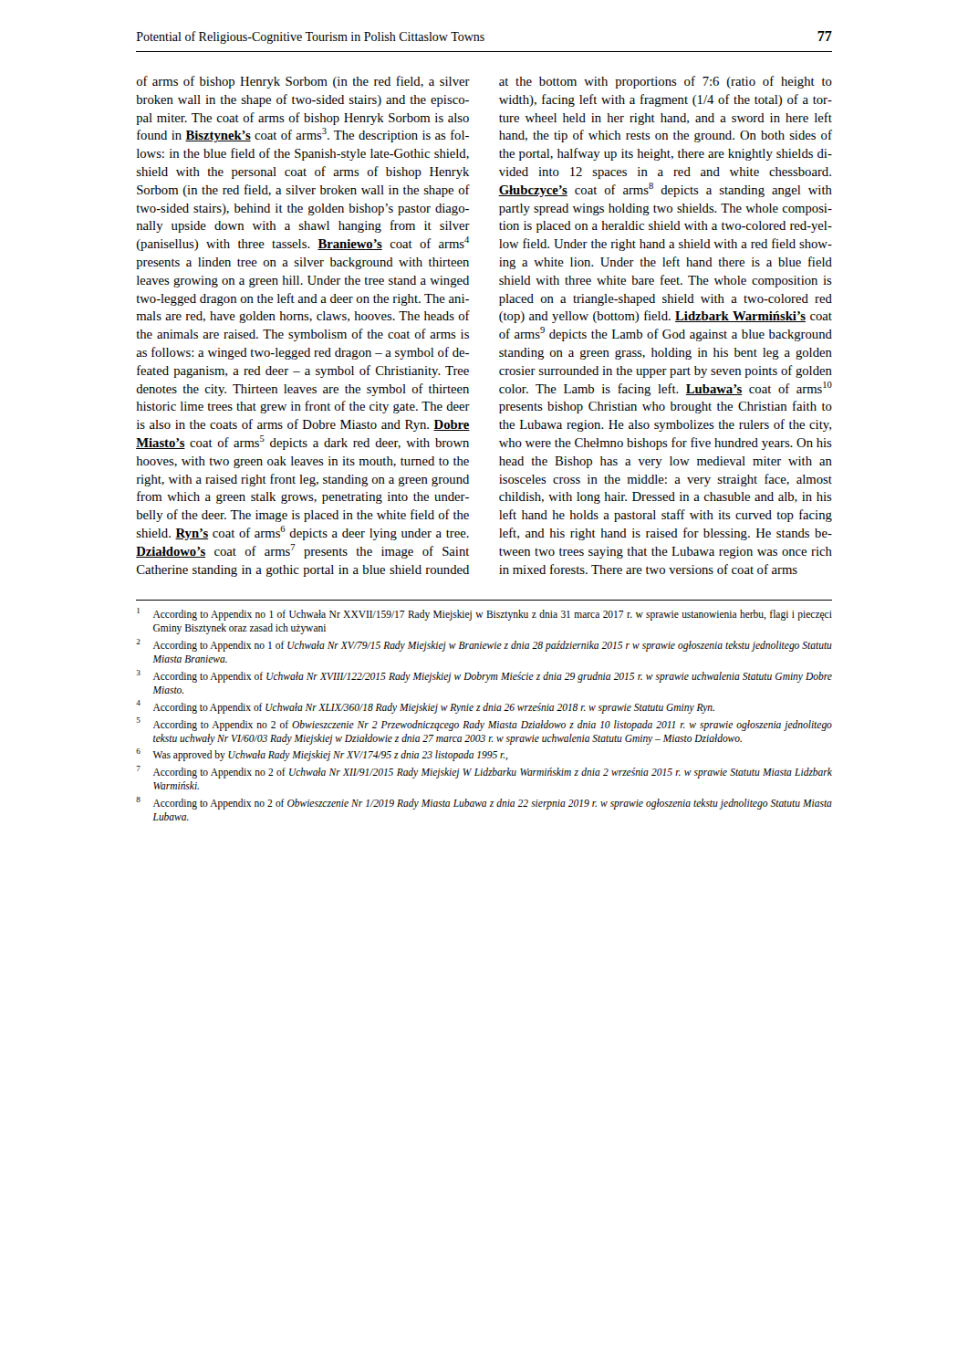Potential of Religious-Cognitive Tourism in Polish Cittaslow Towns 77
of arms of bishop Henryk Sorbom (in the red field, a silver broken wall in the shape of two-sided stairs) and the episcopal miter. The coat of arms of bishop Henryk Sorbom is also found in Bisztynek’s coat of arms3. The description is as follows: in the blue field of the Spanish-style late-Gothic shield, shield with the personal coat of arms of bishop Henryk Sorbom (in the red field, a silver broken wall in the shape of two-sided stairs), behind it the golden bishop’s pastor diagonally upside down with a shawl hanging from it silver (panisellus) with three tassels. Braniewo’s coat of arms4 presents a linden tree on a silver background with thirteen leaves growing on a green hill. Under the tree stand a winged two-legged dragon on the left and a deer on the right. The animals are red, have golden horns, claws, hooves. The heads of the animals are raised. The symbolism of the coat of arms is as follows: a winged two-legged red dragon – a symbol of defeated paganism, a red deer – a symbol of Christianity. Tree denotes the city. Thirteen leaves are the symbol of thirteen historic lime trees that grew in front of the city gate. The deer is also in the coats of arms of Dobre Miasto and Ryn. Dobre Miasto’s coat of arms5 depicts a dark red deer, with brown hooves, with two green oak leaves in its mouth, turned to the right, with a raised right front leg, standing on a green ground from which a green stalk grows, penetrating into the underbelly of the deer. The image is placed in the white field of the shield. Ryn’s coat of arms6 depicts a deer lying under a tree. Działdowo’s coat of arms7 presents the image of Saint Catherine standing in a gothic portal in a blue shield rounded at the bottom with proportions of 7:6 (ratio of height to width), facing left with a fragment (1/4 of the total) of a torture wheel held in her right hand, and a sword in here left hand, the tip of which rests on the ground. On both sides of the portal, halfway up its height, there are knightly shields divided into 12 spaces in a red and white chessboard. Głubczyce’s coat of arms8 depicts a standing angel with partly spread wings holding two shields. The whole composition is placed on a heraldic shield with a two-colored red-yellow field. Under the right hand a shield with a red field showing a white lion. Under the left hand there is a blue field shield with three white bare feet. The whole composition is placed on a triangle-shaped shield with a two-colored red (top) and yellow (bottom) field. Lidzbark Warmiński’s coat of arms9 depicts the Lamb of God against a blue background standing on a green grass, holding in his bent leg a golden crosier surrounded in the upper part by seven points of golden color. The Lamb is facing left. Lubawa’s coat of arms10 presents bishop Christian who brought the Christian faith to the Lubawa region. He also symbolizes the rulers of the city, who were the Chełmno bishops for five hundred years. On his head the Bishop has a very low medieval miter with an isosceles cross in the middle: a very straight face, almost childish, with long hair. Dressed in a chasuble and alb, in his left hand he holds a pastoral staff with its curved top facing left, and his right hand is raised for blessing. He stands between two trees saying that the Lubawa region was once rich in mixed forests. There are two versions of coat of arms
According to Appendix no 1 of Uchwała Nr XXVII/159/17 Rady Miejskiej w Bisztynku z dnia 31 marca 2017 r. w sprawie ustanowienia herbu, flagi i pieczęci Gminy Bisztynek oraz zasad ich używani
According to Appendix no 1 of Uchwała Nr XV/79/15 Rady Miejskiej w Braniewie z dnia 28 października 2015 r w sprawie ogłoszenia tekstu jednolitego Statutu Miasta Braniewa.
According to Appendix of Uchwała Nr XVIII/122/2015 Rady Miejskiej w Dobrym Mieście z dnia 29 grudnia 2015 r. w sprawie uchwalenia Statutu Gminy Dobre Miasto.
According to Appendix of Uchwała Nr XLIX/360/18 Rady Miejskiej w Rynie z dnia 26 września 2018 r. w sprawie Statutu Gminy Ryn.
According to Appendix no 2 of Obwieszczenie Nr 2 Przewodniczącego Rady Miasta Działdowo z dnia 10 listopada 2011 r. w sprawie ogłoszenia jednolitego tekstu uchwały Nr VI/60/03 Rady Miejskiej w Działdowie z dnia 27 marca 2003 r. w sprawie uchwalenia Statutu Gminy – Miasto Działdowo.
Was approved by Uchwała Rady Miejskiej Nr XV/174/95 z dnia 23 listopada 1995 r.,
According to Appendix no 2 of Uchwała Nr XII/91/2015 Rady Miejskiej W Lidzbarku Warmińskim z dnia 2 września 2015 r. w sprawie Statutu Miasta Lidzbark Warmiński.
According to Appendix no 2 of Obwieszczenie Nr 1/2019 Rady Miasta Lubawa z dnia 22 sierpnia 2019 r. w sprawie ogłoszenia tekstu jednolitego Statutu Miasta Lubawa.